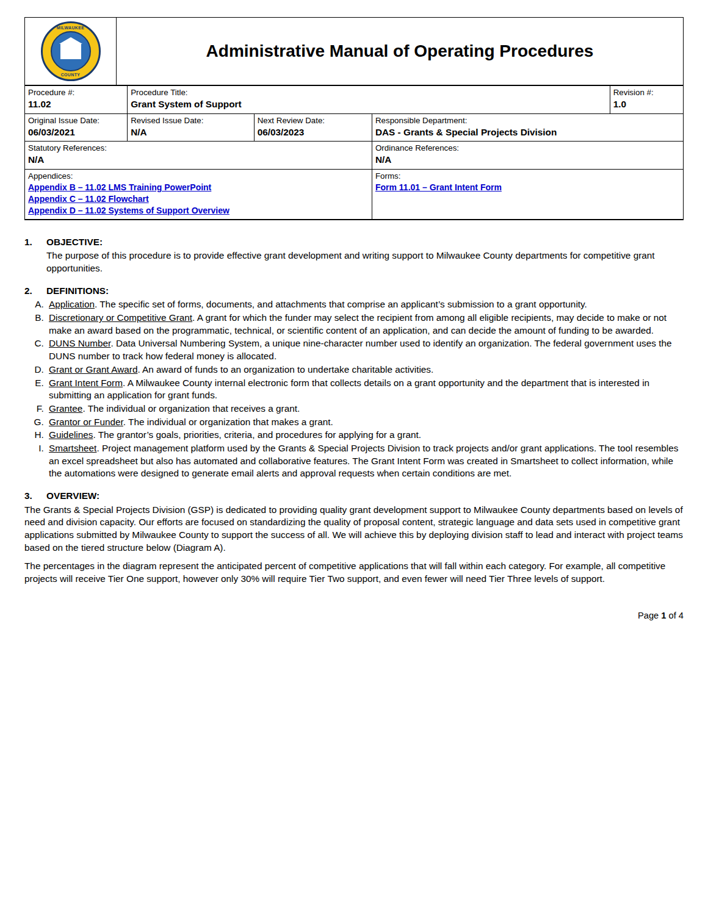MILWAUKEE COUNTY
Administrative Manual of Operating Procedures
| Procedure #: 11.02 | Procedure Title: Grant System of Support | Revision #: 1.0 |
| Original Issue Date: 06/03/2021 | Revised Issue Date: N/A | Next Review Date: 06/03/2023 | Responsible Department: DAS - Grants & Special Projects Division |
| Statutory References: N/A | Ordinance References: N/A |
| Appendices: Appendix B – 11.02 LMS Training PowerPoint Appendix C – 11.02 Flowchart Appendix D – 11.02 Systems of Support Overview | Forms: Form 11.01 – Grant Intent Form |
OBJECTIVE:
The purpose of this procedure is to provide effective grant development and writing support to Milwaukee County departments for competitive grant opportunities.
DEFINITIONS:
Application. The specific set of forms, documents, and attachments that comprise an applicant’s submission to a grant opportunity.
Discretionary or Competitive Grant. A grant for which the funder may select the recipient from among all eligible recipients, may decide to make or not make an award based on the programmatic, technical, or scientific content of an application, and can decide the amount of funding to be awarded.
DUNS Number. Data Universal Numbering System, a unique nine-character number used to identify an organization. The federal government uses the DUNS number to track how federal money is allocated.
Grant or Grant Award. An award of funds to an organization to undertake charitable activities.
Grant Intent Form. A Milwaukee County internal electronic form that collects details on a grant opportunity and the department that is interested in submitting an application for grant funds.
Grantee. The individual or organization that receives a grant.
Grantor or Funder. The individual or organization that makes a grant.
Guidelines. The grantor’s goals, priorities, criteria, and procedures for applying for a grant.
Smartsheet. Project management platform used by the Grants & Special Projects Division to track projects and/or grant applications. The tool resembles an excel spreadsheet but also has automated and collaborative features. The Grant Intent Form was created in Smartsheet to collect information, while the automations were designed to generate email alerts and approval requests when certain conditions are met.
OVERVIEW:
The Grants & Special Projects Division (GSP) is dedicated to providing quality grant development support to Milwaukee County departments based on levels of need and division capacity. Our efforts are focused on standardizing the quality of proposal content, strategic language and data sets used in competitive grant applications submitted by Milwaukee County to support the success of all. We will achieve this by deploying division staff to lead and interact with project teams based on the tiered structure below (Diagram A).
The percentages in the diagram represent the anticipated percent of competitive applications that will fall within each category. For example, all competitive projects will receive Tier One support, however only 30% will require Tier Two support, and even fewer will need Tier Three levels of support.
Page 1 of 4